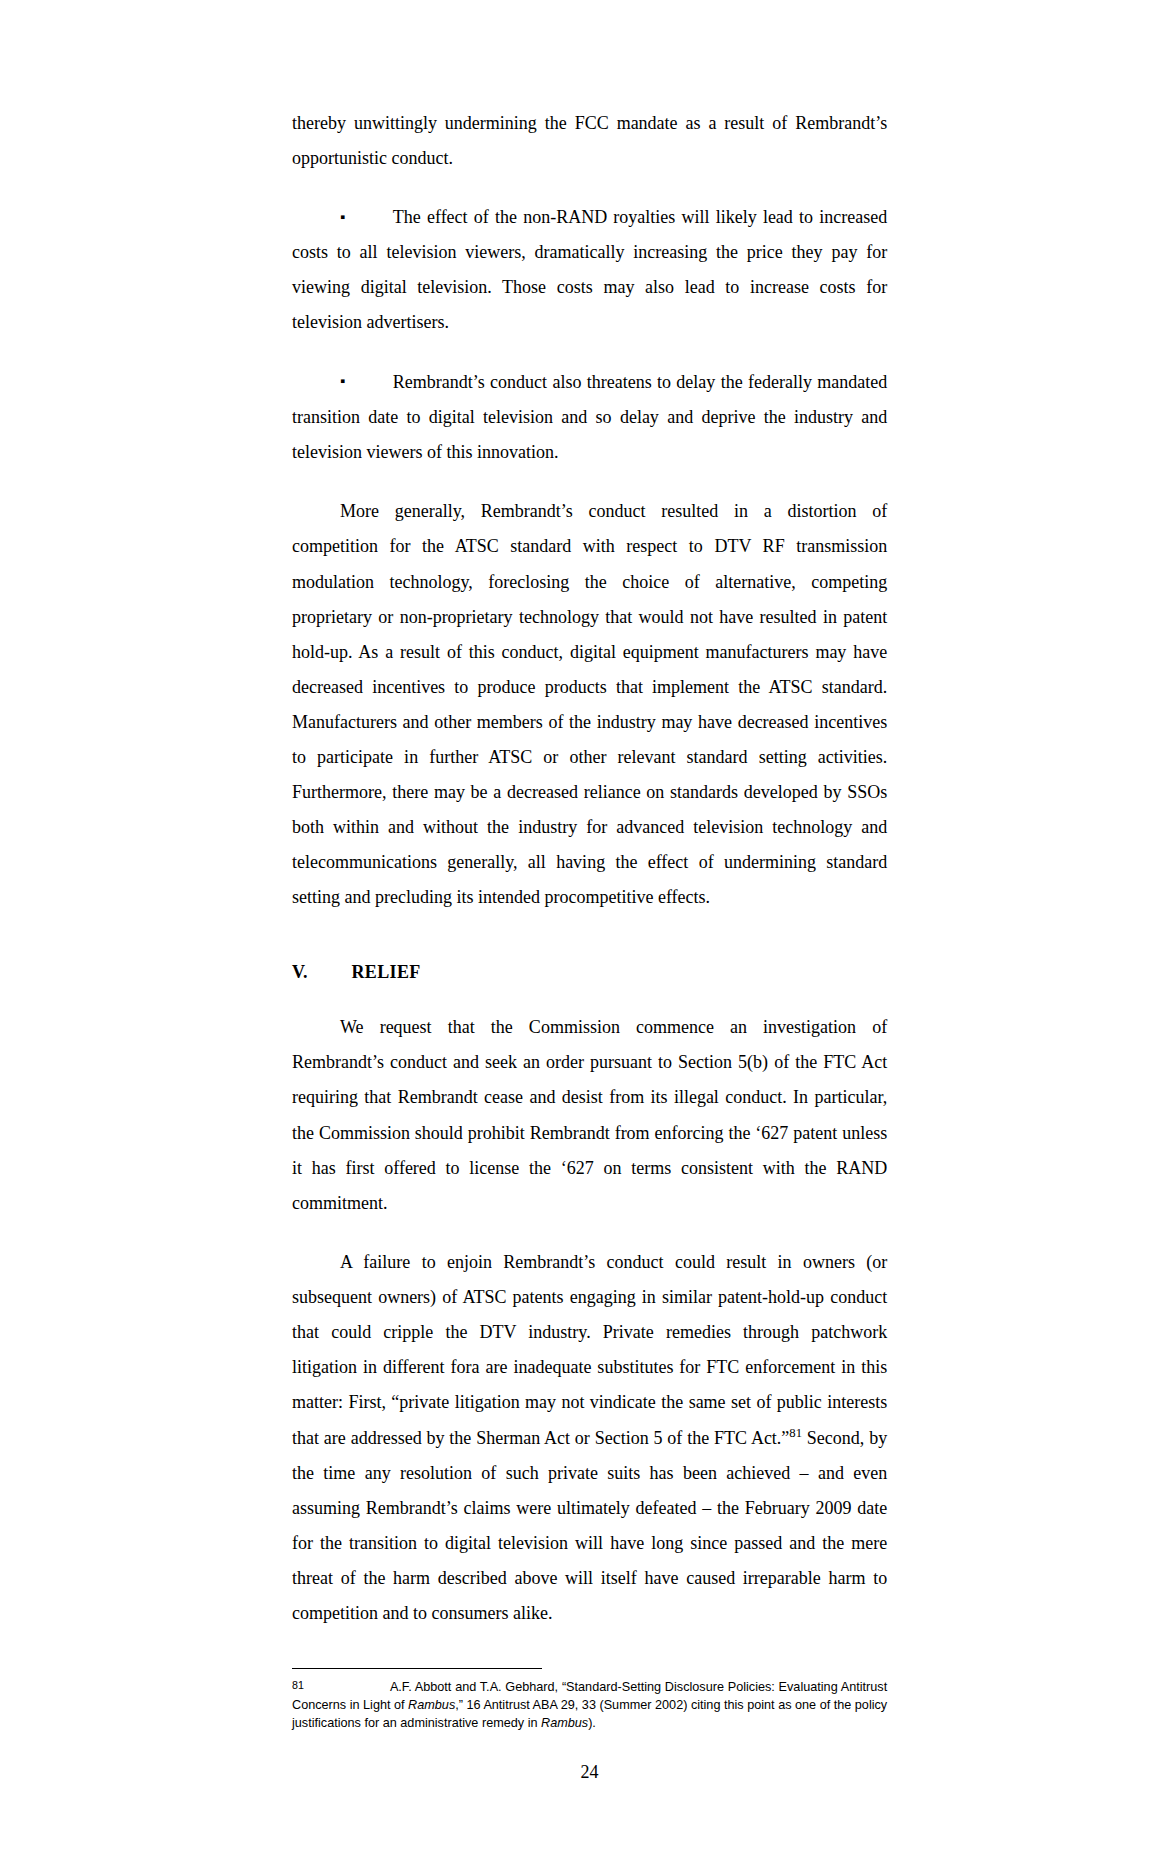thereby unwittingly undermining the FCC mandate as a result of Rembrandt’s opportunistic conduct.
The effect of the non-RAND royalties will likely lead to increased costs to all television viewers, dramatically increasing the price they pay for viewing digital television. Those costs may also lead to increase costs for television advertisers.
Rembrandt’s conduct also threatens to delay the federally mandated transition date to digital television and so delay and deprive the industry and television viewers of this innovation.
More generally, Rembrandt’s conduct resulted in a distortion of competition for the ATSC standard with respect to DTV RF transmission modulation technology, foreclosing the choice of alternative, competing proprietary or non-proprietary technology that would not have resulted in patent hold-up. As a result of this conduct, digital equipment manufacturers may have decreased incentives to produce products that implement the ATSC standard. Manufacturers and other members of the industry may have decreased incentives to participate in further ATSC or other relevant standard setting activities. Furthermore, there may be a decreased reliance on standards developed by SSOs both within and without the industry for advanced television technology and telecommunications generally, all having the effect of undermining standard setting and precluding its intended procompetitive effects.
V. RELIEF
We request that the Commission commence an investigation of Rembrandt’s conduct and seek an order pursuant to Section 5(b) of the FTC Act requiring that Rembrandt cease and desist from its illegal conduct. In particular, the Commission should prohibit Rembrandt from enforcing the ‘627 patent unless it has first offered to license the ‘627 on terms consistent with the RAND commitment.
A failure to enjoin Rembrandt’s conduct could result in owners (or subsequent owners) of ATSC patents engaging in similar patent-hold-up conduct that could cripple the DTV industry. Private remedies through patchwork litigation in different fora are inadequate substitutes for FTC enforcement in this matter: First, “private litigation may not vindicate the same set of public interests that are addressed by the Sherman Act or Section 5 of the FTC Act.”81 Second, by the time any resolution of such private suits has been achieved – and even assuming Rembrandt’s claims were ultimately defeated – the February 2009 date for the transition to digital television will have long since passed and the mere threat of the harm described above will itself have caused irreparable harm to competition and to consumers alike.
81 A.F. Abbott and T.A. Gebhard, “Standard-Setting Disclosure Policies: Evaluating Antitrust Concerns in Light of Rambus,” 16 Antitrust ABA 29, 33 (Summer 2002) citing this point as one of the policy justifications for an administrative remedy in Rambus).
24